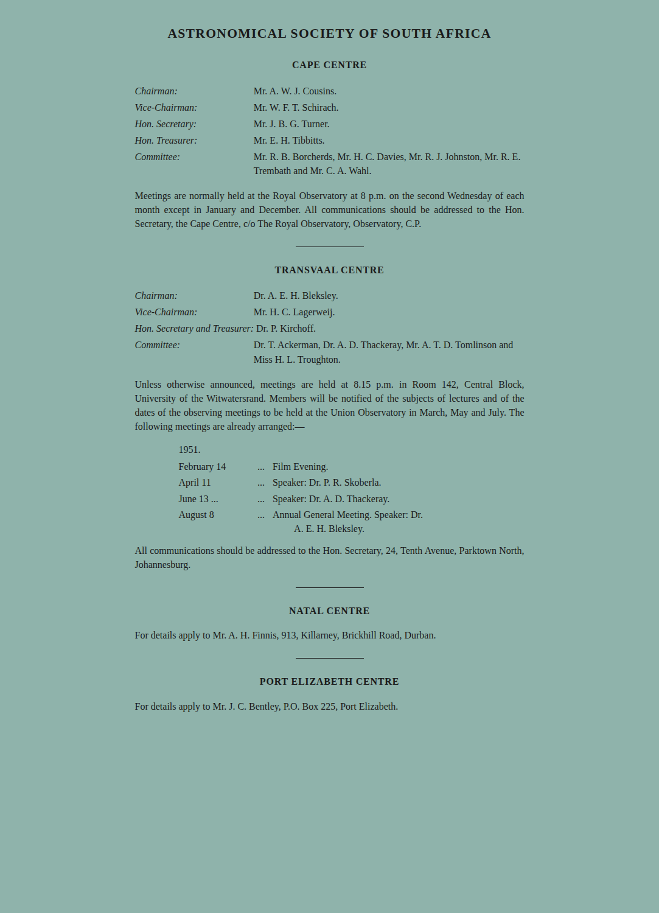ASTRONOMICAL SOCIETY OF SOUTH AFRICA
CAPE CENTRE
| Chairman: | Mr. A. W. J. Cousins. |
| Vice-Chairman: | Mr. W. F. T. Schirach. |
| Hon. Secretary: | Mr. J. B. G. Turner. |
| Hon. Treasurer: | Mr. E. H. Tibbitts. |
| Committee: | Mr. R. B. Borcherds, Mr. H. C. Davies, Mr. R. J. Johnston, Mr. R. E. Trembath and Mr. C. A. Wahl. |
Meetings are normally held at the Royal Observatory at 8 p.m. on the second Wednesday of each month except in January and December. All communications should be addressed to the Hon. Secretary, the Cape Centre, c/o The Royal Observatory, Observatory, C.P.
TRANSVAAL CENTRE
| Chairman: | Dr. A. E. H. Bleksley. |
| Vice-Chairman: | Mr. H. C. Lagerweij. |
| Hon. Secretary and Treasurer: Dr. P. Kirchoff. |
| Committee: | Dr. T. Ackerman, Dr. A. D. Thackeray, Mr. A. T. D. Tomlinson and Miss H. L. Troughton. |
Unless otherwise announced, meetings are held at 8.15 p.m. in Room 142, Central Block, University of the Witwatersrand. Members will be notified of the subjects of lectures and of the dates of the observing meetings to be held at the Union Observatory in March, May and July. The following meetings are already arranged:—
1951.
| February 14 | ... | Film Evening. |
| April 11 | ... | Speaker: Dr. P. R. Skoberla. |
| June 13 ... | ... | Speaker: Dr. A. D. Thackeray. |
| August 8 | ... | Annual General Meeting. Speaker: Dr. A. E. H. Bleksley. |
All communications should be addressed to the Hon. Secretary, 24, Tenth Avenue, Parktown North, Johannesburg.
NATAL CENTRE
For details apply to Mr. A. H. Finnis, 913, Killarney, Brickhill Road, Durban.
PORT ELIZABETH CENTRE
For details apply to Mr. J. C. Bentley, P.O. Box 225, Port Elizabeth.